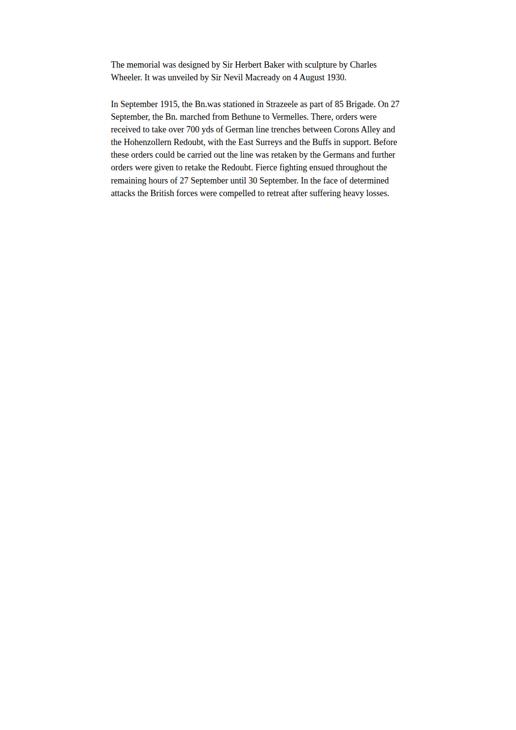The memorial was designed by Sir Herbert Baker with sculpture by Charles Wheeler. It was unveiled by Sir Nevil Macready on 4 August 1930.
In September 1915, the Bn.was stationed in Strazeele as part of 85 Brigade. On 27 September, the Bn. marched from Bethune to Vermelles. There, orders were received to take over 700 yds of German line trenches between Corons Alley and the Hohenzollern Redoubt, with the East Surreys and the Buffs in support. Before these orders could be carried out the line was retaken by the Germans and further orders were given to retake the Redoubt. Fierce fighting ensued throughout the remaining hours of 27 September until 30 September. In the face of determined attacks the British forces were compelled to retreat after suffering heavy losses.